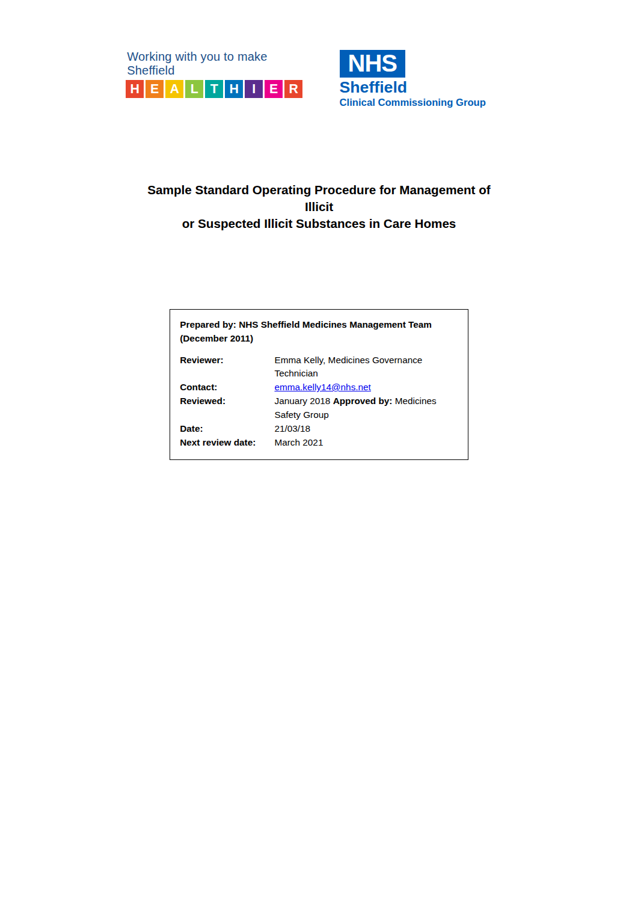Working with you to make Sheffield
HEALTHIER
NHS
Sheffield
Clinical Commissioning Group
Sample Standard Operating Procedure for Management of Illicit
or Suspected Illicit Substances in Care Homes
Prepared by: NHS Sheffield Medicines Management Team (December 2011)
| Reviewer: | Emma Kelly, Medicines Governance Technician |
| Contact: | emma.kelly14@nhs.net |
| Reviewed: | January 2018 Approved by: Medicines Safety Group |
| Date: | 21/03/18 |
| Next review date: | March 2021 |